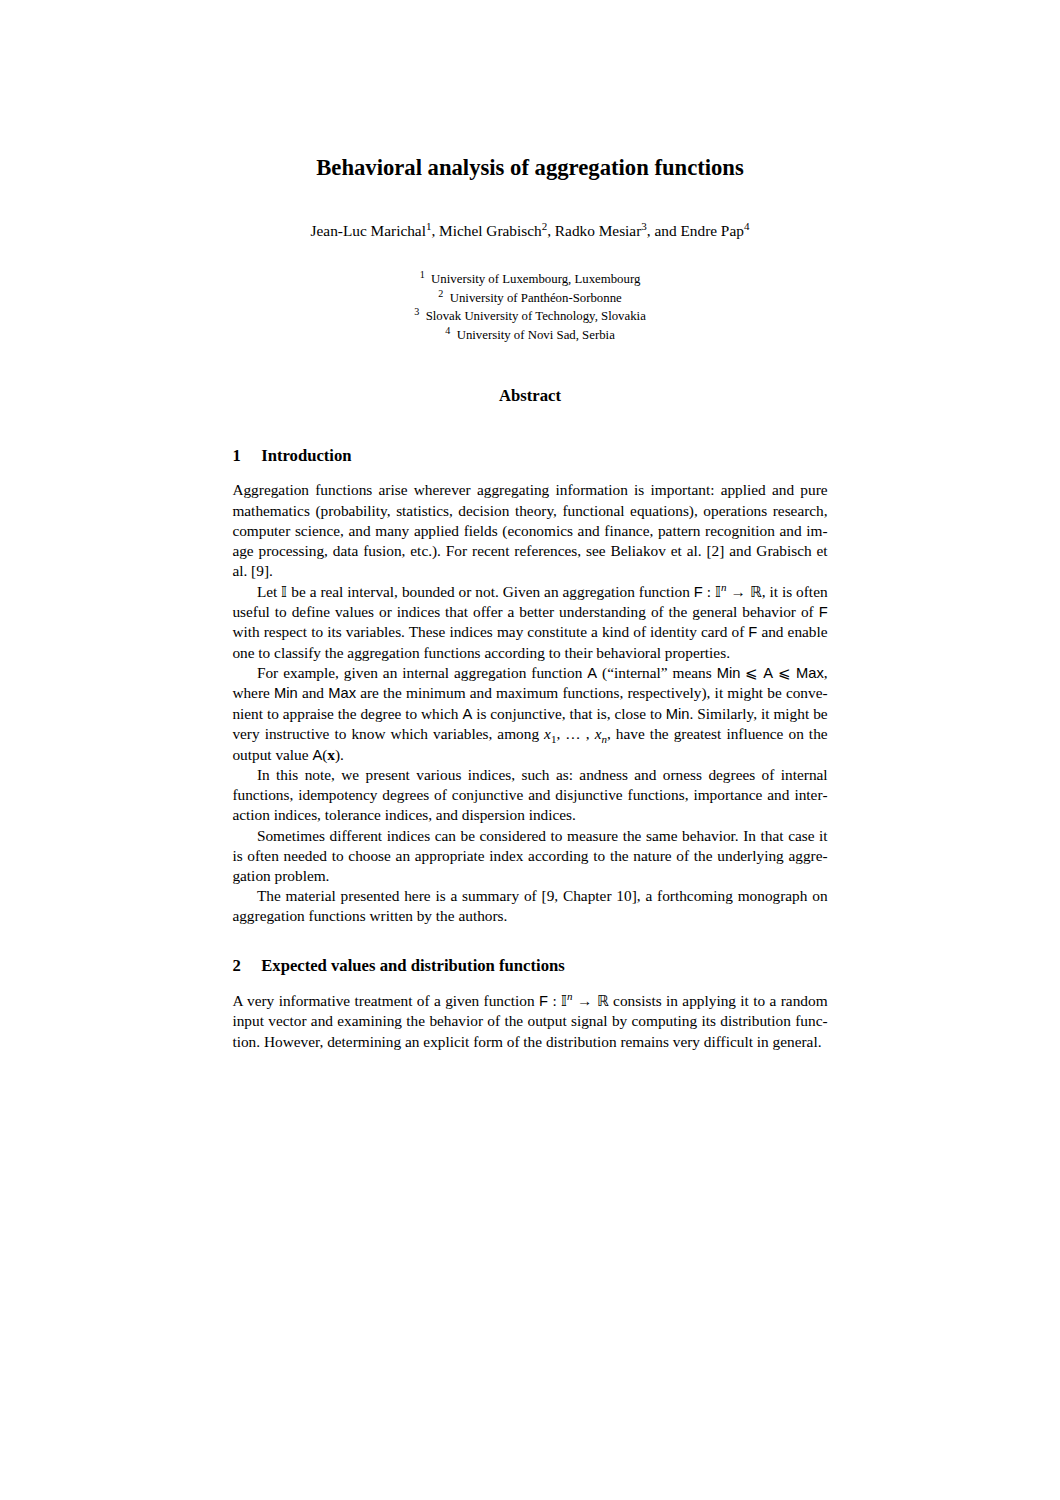Behavioral analysis of aggregation functions
Jean-Luc Marichal1, Michel Grabisch2, Radko Mesiar3, and Endre Pap4
1 University of Luxembourg, Luxembourg
2 University of Panthéon-Sorbonne
3 Slovak University of Technology, Slovakia
4 University of Novi Sad, Serbia
Abstract
1 Introduction
Aggregation functions arise wherever aggregating information is important: applied and pure mathematics (probability, statistics, decision theory, functional equations), operations research, computer science, and many applied fields (economics and finance, pattern recognition and image processing, data fusion, etc.). For recent references, see Beliakov et al. [2] and Grabisch et al. [9].
Let 𝕀 be a real interval, bounded or not. Given an aggregation function F : 𝕀n → ℝ, it is often useful to define values or indices that offer a better understanding of the general behavior of F with respect to its variables. These indices may constitute a kind of identity card of F and enable one to classify the aggregation functions according to their behavioral properties.
For example, given an internal aggregation function A (“internal” means Min ⩽ A ⩽ Max, where Min and Max are the minimum and maximum functions, respectively), it might be convenient to appraise the degree to which A is conjunctive, that is, close to Min. Similarly, it might be very instructive to know which variables, among x1, … , xn, have the greatest influence on the output value A(x).
In this note, we present various indices, such as: andness and orness degrees of internal functions, idempotency degrees of conjunctive and disjunctive functions, importance and interaction indices, tolerance indices, and dispersion indices.
Sometimes different indices can be considered to measure the same behavior. In that case it is often needed to choose an appropriate index according to the nature of the underlying aggregation problem.
The material presented here is a summary of [9, Chapter 10], a forthcoming monograph on aggregation functions written by the authors.
2 Expected values and distribution functions
A very informative treatment of a given function F : 𝕀n → ℝ consists in applying it to a random input vector and examining the behavior of the output signal by computing its distribution function. However, determining an explicit form of the distribution remains very difficult in general.